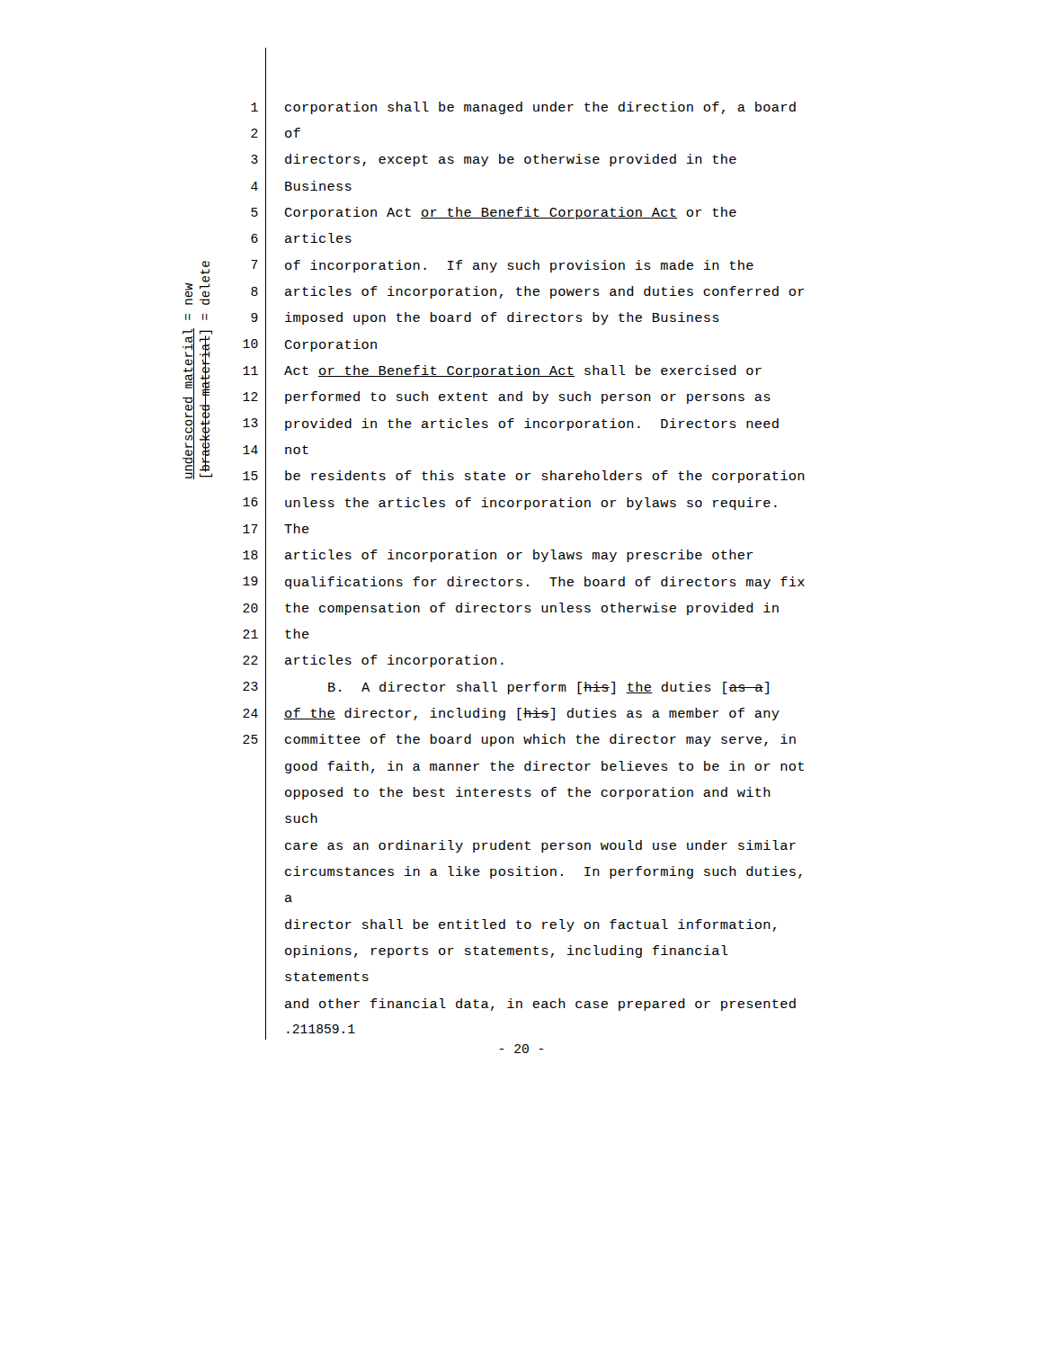underscored material = new
[bracketed material] = delete
1
2
3
4
5
6
7
8
9
10
11
12
13
14
15
16
17
18
19
20
21
22
23
24
25
corporation shall be managed under the direction of, a board of
directors, except as may be otherwise provided in the Business
Corporation Act or the Benefit Corporation Act or the articles
of incorporation. If any such provision is made in the
articles of incorporation, the powers and duties conferred or
imposed upon the board of directors by the Business Corporation
Act or the Benefit Corporation Act shall be exercised or
performed to such extent and by such person or persons as
provided in the articles of incorporation. Directors need not
be residents of this state or shareholders of the corporation
unless the articles of incorporation or bylaws so require. The
articles of incorporation or bylaws may prescribe other
qualifications for directors. The board of directors may fix
the compensation of directors unless otherwise provided in the
articles of incorporation.
B. A director shall perform [his] the duties [as a]
of the director, including [his] duties as a member of any
committee of the board upon which the director may serve, in
good faith, in a manner the director believes to be in or not
opposed to the best interests of the corporation and with such
care as an ordinarily prudent person would use under similar
circumstances in a like position. In performing such duties, a
director shall be entitled to rely on factual information,
opinions, reports or statements, including financial statements
and other financial data, in each case prepared or presented
.211859.1
- 20 -